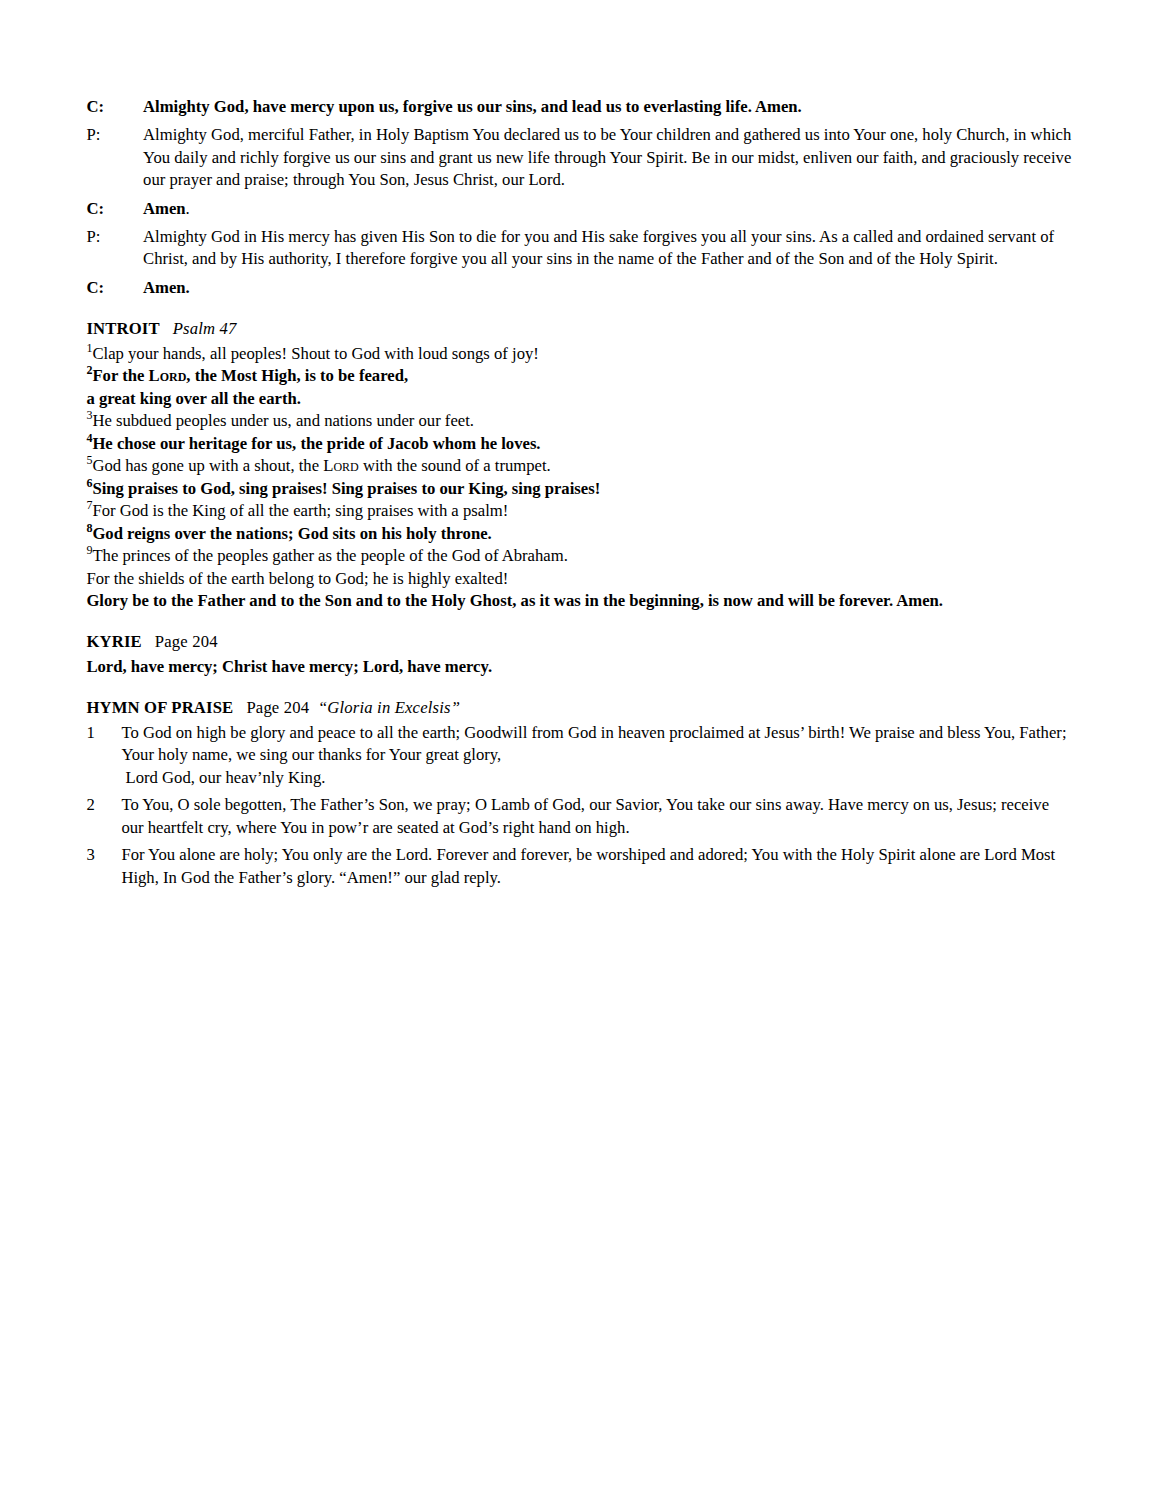C:
Almighty God, have mercy upon us, forgive us our sins, and lead us to everlasting life. Amen.
P:
Almighty God, merciful Father, in Holy Baptism You declared us to be Your children and gathered us into Your one, holy Church, in which You daily and richly forgive us our sins and grant us new life through Your Spirit. Be in our midst, enliven our faith, and graciously receive our prayer and praise; through You Son, Jesus Christ, our Lord.
C:
Amen.
P:
Almighty God in His mercy has given His Son to die for you and His sake forgives you all your sins. As a called and ordained servant of Christ, and by His authority, I therefore forgive you all your sins in the name of the Father and of the Son and of the Holy Spirit.
C:
Amen.
INTROIT Psalm 47
1Clap your hands, all peoples! Shout to God with loud songs of joy!
2For the Lord, the Most High, is to be feared,
a great king over all the earth.
3He subdued peoples under us, and nations under our feet.
4He chose our heritage for us, the pride of Jacob whom he loves.
5God has gone up with a shout, the Lord with the sound of a trumpet.
6Sing praises to God, sing praises! Sing praises to our King, sing praises!
7For God is the King of all the earth; sing praises with a psalm!
8God reigns over the nations; God sits on his holy throne.
9The princes of the peoples gather as the people of the God of Abraham.
For the shields of the earth belong to God; he is highly exalted!
Glory be to the Father and to the Son and to the Holy Ghost, as it was in the beginning, is now and will be forever. Amen.
KYRIE Page 204
Lord, have mercy; Christ have mercy; Lord, have mercy.
HYMN OF PRAISE Page 204 “Gloria in Excelsis”
1
To God on high be glory and peace to all the earth; Goodwill from God in heaven proclaimed at Jesus’ birth! We praise and bless You, Father; Your holy name, we sing our thanks for Your great glory,
Lord God, our heav’nly King.
2
To You, O sole begotten, The Father’s Son, we pray; O Lamb of God, our Savior, You take our sins away. Have mercy on us, Jesus; receive our heartfelt cry, where You in pow’r are seated at God’s right hand on high.
3
For You alone are holy; You only are the Lord. Forever and forever, be worshiped and adored; You with the Holy Spirit alone are Lord Most High, In God the Father’s glory. “Amen!” our glad reply.